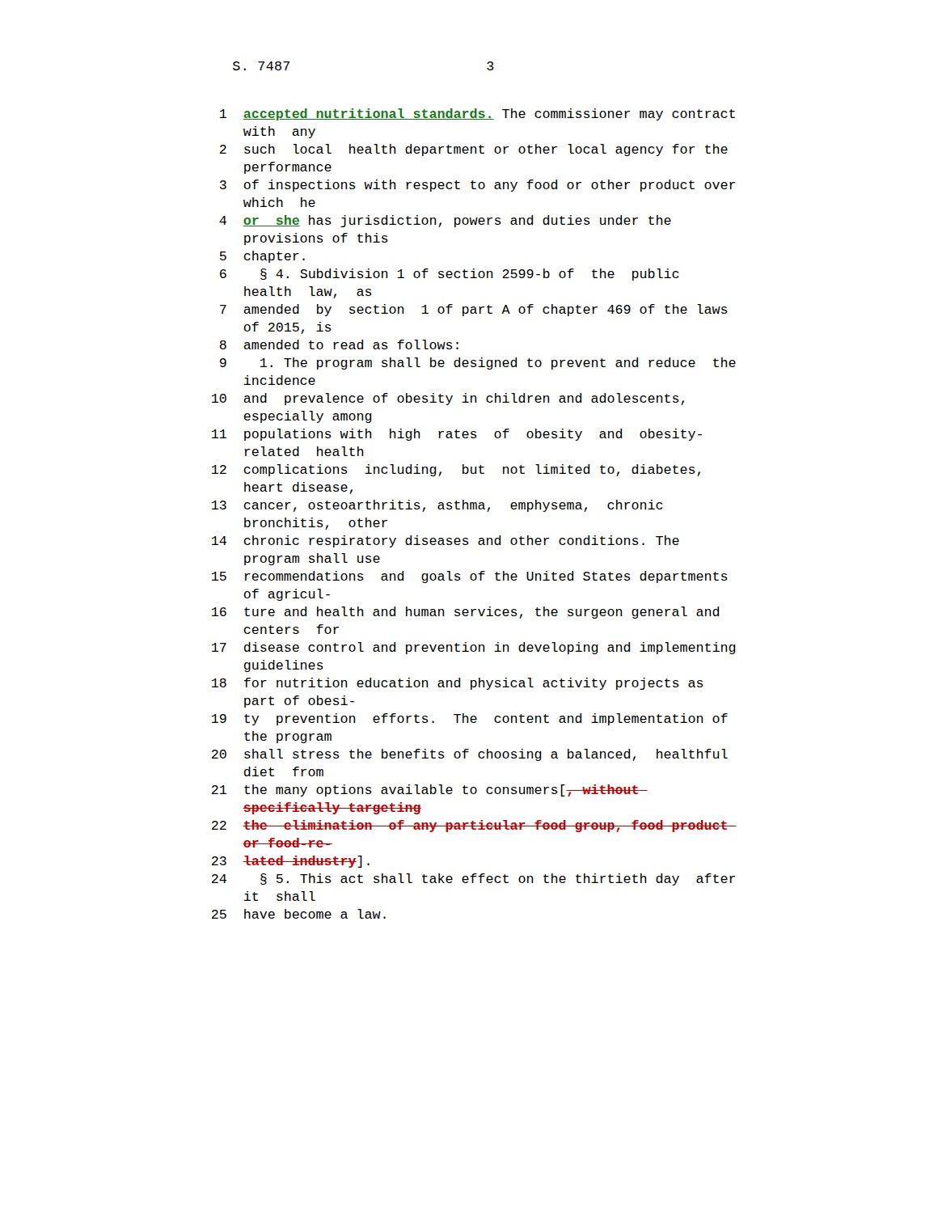S. 74873
accepted nutritional standards. The commissioner may contract with any
such local health department or other local agency for the performance
of inspections with respect to any food or other product over which he
or she has jurisdiction, powers and duties under the provisions of this
chapter.
§ 4. Subdivision 1 of section 2599-b of the public health law, as
amended by section 1 of part A of chapter 469 of the laws of 2015, is
amended to read as follows:
1. The program shall be designed to prevent and reduce the incidence
and prevalence of obesity in children and adolescents, especially among
populations with high rates of obesity and obesity-related health
complications including, but not limited to, diabetes, heart disease,
cancer, osteoarthritis, asthma, emphysema, chronic bronchitis, other
chronic respiratory diseases and other conditions. The program shall use
recommendations and goals of the United States departments of agricul-
ture and health and human services, the surgeon general and centers for
disease control and prevention in developing and implementing guidelines
for nutrition education and physical activity projects as part of obesi-
ty prevention efforts. The content and implementation of the program
shall stress the benefits of choosing a balanced, healthful diet from
the many options available to consumers[, without specifically targeting
the elimination of any particular food group, food product or food-re-
lated industry].
§ 5. This act shall take effect on the thirtieth day after it shall
have become a law.